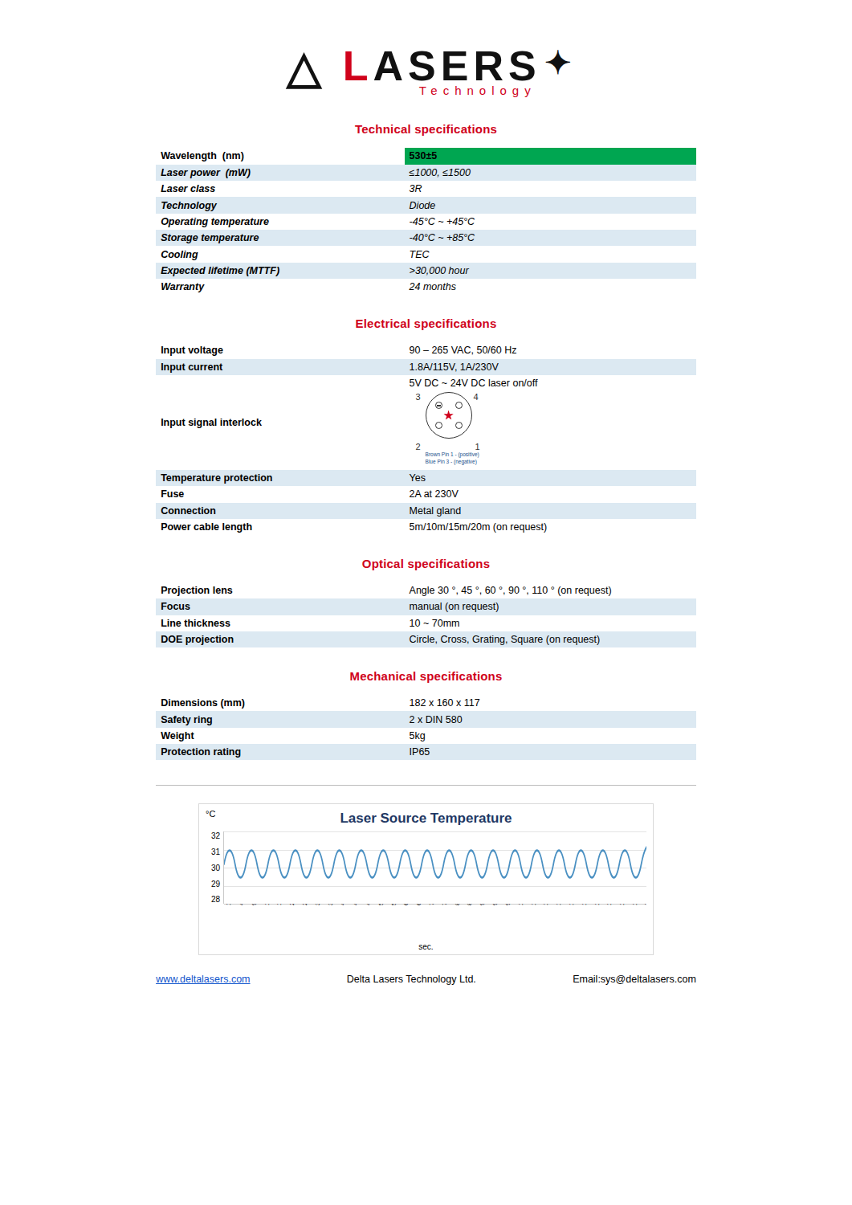△ LASERS✦
Technology
Technical specifications
| Wavelength (nm) | 530±5 |
| Laser power (mW) | ≤1000, ≤1500 |
| Laser class | 3R |
| Technology | Diode |
| Operating temperature | -45°C ~ +45°C |
| Storage temperature | -40°C ~ +85°C |
| Cooling | TEC |
| Expected lifetime (MTTF) | >30,000 hour |
| Warranty | 24 months |
Electrical specifications
| Input voltage | 90 – 265 VAC, 50/60 Hz |
| Input current | 1.8A/115V, 1A/230V |
| Input signal interlock | 5V DC ~ 24V DC laser on/off 3 4 2 1 Brown Pin 1 - (positive) Blue Pin 3 - (negative) |
| Temperature protection | Yes |
| Fuse | 2A at 230V |
| Connection | Metal gland |
| Power cable length | 5m/10m/15m/20m (on request) |
Optical specifications
| Projection lens | Angle 30 °, 45 °, 60 °, 90 °, 110 ° (on request) |
| Focus | manual (on request) |
| Line thickness | 10 ~ 70mm |
| DOE projection | Circle, Cross, Grating, Square (on request) |
Mechanical specifications
| Dimensions (mm) | 182 x 160 x 117 |
| Safety ring | 2 x DIN 580 |
| Weight | 5kg |
| Protection rating | IP65 |
°C
Laser Source Temperature
32 31 30 29 28
1 46 91 136 181 226 271 316 361 406 451 496 541 586 631 676 721 766 811 856 901 946 991 1036 1081 1126 1171 1216 1261 1306 1351 1396 1441 1486
sec.
www.deltalasers.com
Delta Lasers Technology Ltd.
Email:sys@deltalasers.com